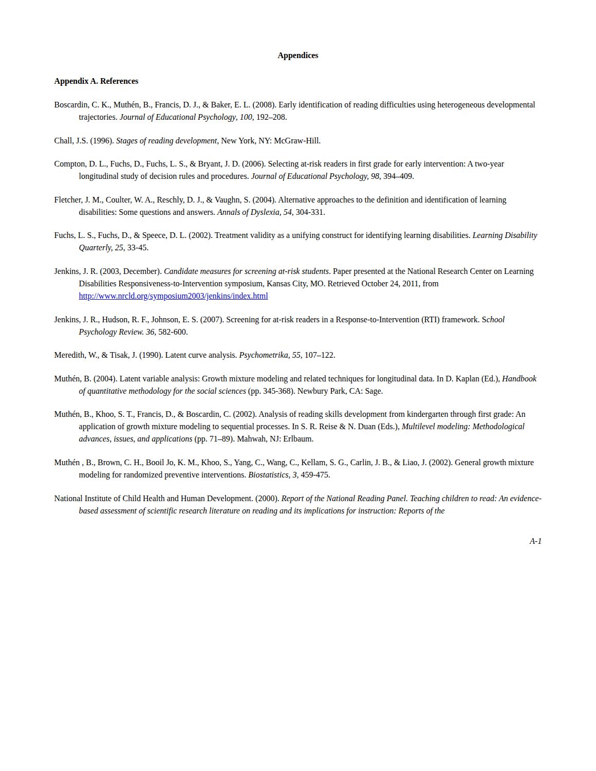Appendices
Appendix A. References
Boscardin, C. K., Muthén, B., Francis, D. J., & Baker, E. L. (2008). Early identification of reading difficulties using heterogeneous developmental trajectories. Journal of Educational Psychology, 100, 192–208.
Chall, J.S. (1996). Stages of reading development, New York, NY: McGraw-Hill.
Compton, D. L., Fuchs, D., Fuchs, L. S., & Bryant, J. D. (2006). Selecting at-risk readers in first grade for early intervention: A two-year longitudinal study of decision rules and procedures. Journal of Educational Psychology, 98, 394–409.
Fletcher, J. M., Coulter, W. A., Reschly, D. J., & Vaughn, S. (2004). Alternative approaches to the definition and identification of learning disabilities: Some questions and answers. Annals of Dyslexia, 54, 304-331.
Fuchs, L. S., Fuchs, D., & Speece, D. L. (2002). Treatment validity as a unifying construct for identifying learning disabilities. Learning Disability Quarterly, 25, 33-45.
Jenkins, J. R. (2003, December). Candidate measures for screening at-risk students. Paper presented at the National Research Center on Learning Disabilities Responsiveness-to-Intervention symposium, Kansas City, MO. Retrieved October 24, 2011, from http://www.nrcld.org/symposium2003/jenkins/index.html
Jenkins, J. R., Hudson, R. F., Johnson, E. S. (2007). Screening for at-risk readers in a Response-to-Intervention (RTI) framework. School Psychology Review. 36, 582-600.
Meredith, W., & Tisak, J. (1990). Latent curve analysis. Psychometrika, 55, 107–122.
Muthén, B. (2004). Latent variable analysis: Growth mixture modeling and related techniques for longitudinal data. In D. Kaplan (Ed.), Handbook of quantitative methodology for the social sciences (pp. 345-368). Newbury Park, CA: Sage.
Muthén, B., Khoo, S. T., Francis, D., & Boscardin, C. (2002). Analysis of reading skills development from kindergarten through first grade: An application of growth mixture modeling to sequential processes. In S. R. Reise & N. Duan (Eds.), Multilevel modeling: Methodological advances, issues, and applications (pp. 71–89). Mahwah, NJ: Erlbaum.
Muthén , B., Brown, C. H., Booil Jo, K. M., Khoo, S., Yang, C., Wang, C., Kellam, S. G., Carlin, J. B., & Liao, J. (2002). General growth mixture modeling for randomized preventive interventions. Biostatistics, 3, 459-475.
National Institute of Child Health and Human Development. (2000). Report of the National Reading Panel. Teaching children to read: An evidence-based assessment of scientific research literature on reading and its implications for instruction: Reports of the
A-1